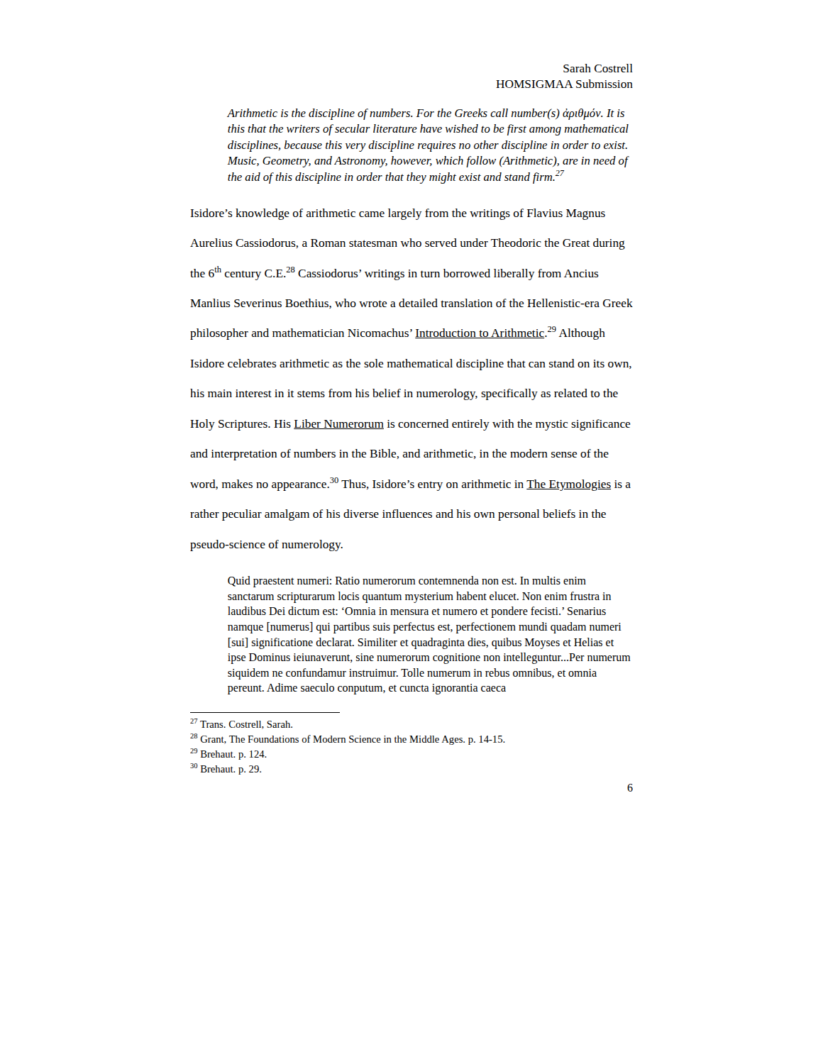Sarah Costrell
HOMSIGMAA Submission
Arithmetic is the discipline of numbers. For the Greeks call number(s) ἀριθμόν. It is this that the writers of secular literature have wished to be first among mathematical disciplines, because this very discipline requires no other discipline in order to exist. Music, Geometry, and Astronomy, however, which follow (Arithmetic), are in need of the aid of this discipline in order that they might exist and stand firm.27
Isidore’s knowledge of arithmetic came largely from the writings of Flavius Magnus Aurelius Cassiodorus, a Roman statesman who served under Theodoric the Great during the 6th century C.E.28 Cassiodorus’ writings in turn borrowed liberally from Ancius Manlius Severinus Boethius, who wrote a detailed translation of the Hellenistic-era Greek philosopher and mathematician Nicomachus’ Introduction to Arithmetic.29 Although Isidore celebrates arithmetic as the sole mathematical discipline that can stand on its own, his main interest in it stems from his belief in numerology, specifically as related to the Holy Scriptures. His Liber Numerorum is concerned entirely with the mystic significance and interpretation of numbers in the Bible, and arithmetic, in the modern sense of the word, makes no appearance.30 Thus, Isidore’s entry on arithmetic in The Etymologies is a rather peculiar amalgam of his diverse influences and his own personal beliefs in the pseudo-science of numerology.
Quid praestent numeri: Ratio numerorum contemnenda non est. In multis enim sanctarum scripturarum locis quantum mysterium habent elucet. Non enim frustra in laudibus Dei dictum est: ‘Omnia in mensura et numero et pondere fecisti.’ Senarius namque [numerus] qui partibus suis perfectus est, perfectionem mundi quadam numeri [sui] significatione declarat. Similiter et quadraginta dies, quibus Moyses et Helias et ipse Dominus ieiunaverunt, sine numerorum cognitione non intelleguntur...Per numerum siquidem ne confundamur instruimur. Tolle numerum in rebus omnibus, et omnia pereunt. Adime saeculo conputum, et cuncta ignorantia caeca
27 Trans. Costrell, Sarah.
28 Grant, The Foundations of Modern Science in the Middle Ages. p. 14-15.
29 Brehaut. p. 124.
30 Brehaut. p. 29.
6